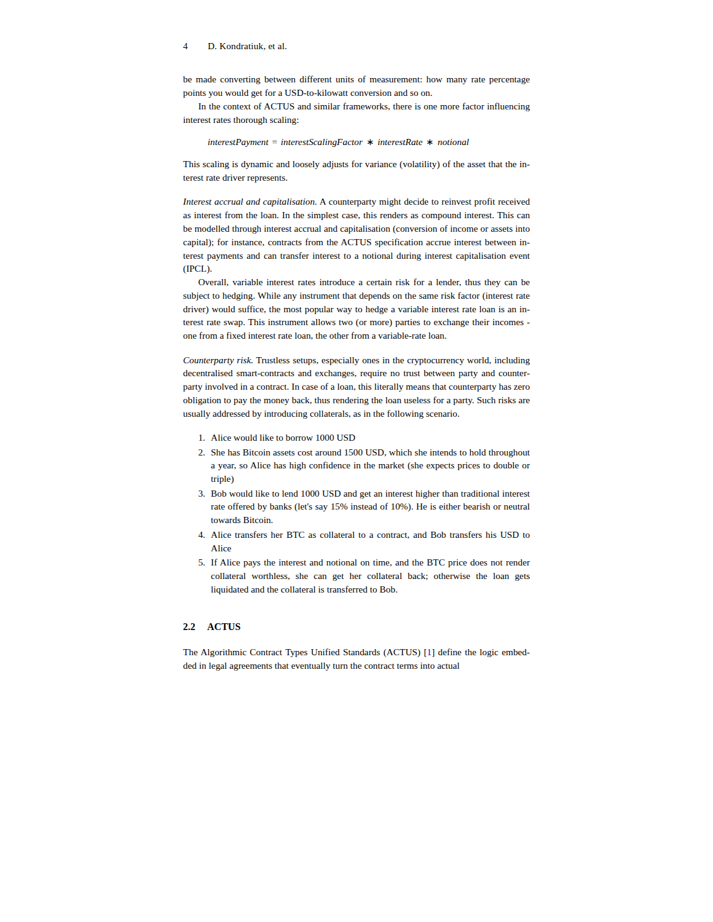4 D. Kondratiuk, et al.
be made converting between different units of measurement: how many rate percentage points you would get for a USD-to-kilowatt conversion and so on.
In the context of ACTUS and similar frameworks, there is one more factor influencing interest rates thorough scaling:
interestPayment = interestScalingFactor ∗ interestRate ∗ notional
This scaling is dynamic and loosely adjusts for variance (volatility) of the asset that the interest rate driver represents.
Interest accrual and capitalisation. A counterparty might decide to reinvest profit received as interest from the loan. In the simplest case, this renders as compound interest. This can be modelled through interest accrual and capitalisation (conversion of income or assets into capital); for instance, contracts from the ACTUS specification accrue interest between interest payments and can transfer interest to a notional during interest capitalisation event (IPCL).
Overall, variable interest rates introduce a certain risk for a lender, thus they can be subject to hedging. While any instrument that depends on the same risk factor (interest rate driver) would suffice, the most popular way to hedge a variable interest rate loan is an interest rate swap. This instrument allows two (or more) parties to exchange their incomes - one from a fixed interest rate loan, the other from a variable-rate loan.
Counterparty risk. Trustless setups, especially ones in the cryptocurrency world, including decentralised smart-contracts and exchanges, require no trust between party and counterparty involved in a contract. In case of a loan, this literally means that counterparty has zero obligation to pay the money back, thus rendering the loan useless for a party. Such risks are usually addressed by introducing collaterals, as in the following scenario.
Alice would like to borrow 1000 USD
She has Bitcoin assets cost around 1500 USD, which she intends to hold throughout a year, so Alice has high confidence in the market (she expects prices to double or triple)
Bob would like to lend 1000 USD and get an interest higher than traditional interest rate offered by banks (let's say 15% instead of 10%). He is either bearish or neutral towards Bitcoin.
Alice transfers her BTC as collateral to a contract, and Bob transfers his USD to Alice
If Alice pays the interest and notional on time, and the BTC price does not render collateral worthless, she can get her collateral back; otherwise the loan gets liquidated and the collateral is transferred to Bob.
2.2 ACTUS
The Algorithmic Contract Types Unified Standards (ACTUS) [1] define the logic embedded in legal agreements that eventually turn the contract terms into actual